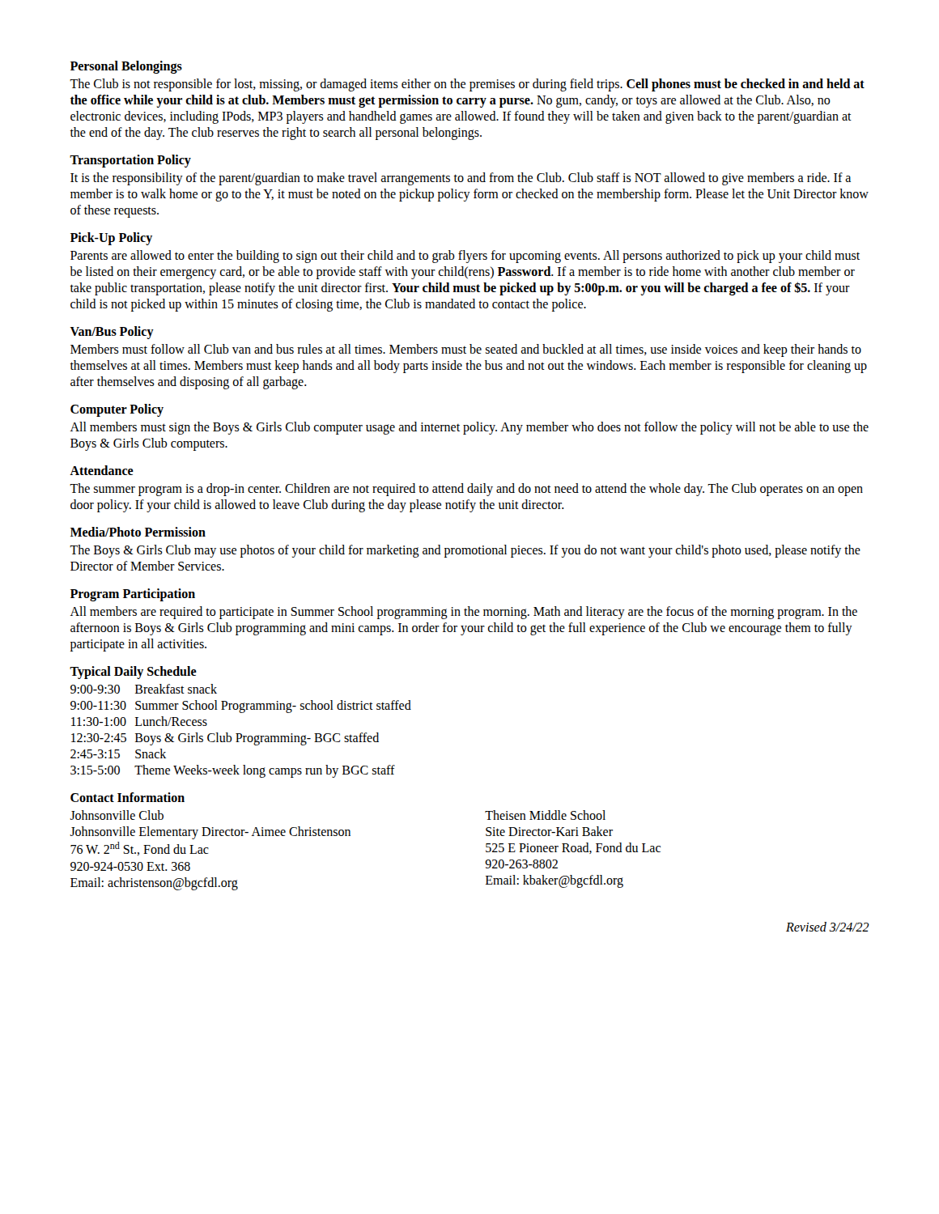Personal Belongings
The Club is not responsible for lost, missing, or damaged items either on the premises or during field trips. Cell phones must be checked in and held at the office while your child is at club. Members must get permission to carry a purse. No gum, candy, or toys are allowed at the Club. Also, no electronic devices, including IPods, MP3 players and handheld games are allowed. If found they will be taken and given back to the parent/guardian at the end of the day. The club reserves the right to search all personal belongings.
Transportation Policy
It is the responsibility of the parent/guardian to make travel arrangements to and from the Club. Club staff is NOT allowed to give members a ride. If a member is to walk home or go to the Y, it must be noted on the pickup policy form or checked on the membership form. Please let the Unit Director know of these requests.
Pick-Up Policy
Parents are allowed to enter the building to sign out their child and to grab flyers for upcoming events. All persons authorized to pick up your child must be listed on their emergency card, or be able to provide staff with your child(rens) Password. If a member is to ride home with another club member or take public transportation, please notify the unit director first. Your child must be picked up by 5:00p.m. or you will be charged a fee of $5. If your child is not picked up within 15 minutes of closing time, the Club is mandated to contact the police.
Van/Bus Policy
Members must follow all Club van and bus rules at all times. Members must be seated and buckled at all times, use inside voices and keep their hands to themselves at all times. Members must keep hands and all body parts inside the bus and not out the windows. Each member is responsible for cleaning up after themselves and disposing of all garbage.
Computer Policy
All members must sign the Boys & Girls Club computer usage and internet policy. Any member who does not follow the policy will not be able to use the Boys & Girls Club computers.
Attendance
The summer program is a drop-in center. Children are not required to attend daily and do not need to attend the whole day. The Club operates on an open door policy. If your child is allowed to leave Club during the day please notify the unit director.
Media/Photo Permission
The Boys & Girls Club may use photos of your child for marketing and promotional pieces. If you do not want your child's photo used, please notify the Director of Member Services.
Program Participation
All members are required to participate in Summer School programming in the morning. Math and literacy are the focus of the morning program. In the afternoon is Boys & Girls Club programming and mini camps. In order for your child to get the full experience of the Club we encourage them to fully participate in all activities.
Typical Daily Schedule
| 9:00-9:30 | Breakfast snack |
| 9:00-11:30 | Summer School Programming- school district staffed |
| 11:30-1:00 | Lunch/Recess |
| 12:30-2:45 | Boys & Girls Club Programming- BGC staffed |
| 2:45-3:15 | Snack |
| 3:15-5:00 | Theme Weeks-week long camps run by BGC staff |
Contact Information
| Johnsonville Club Johnsonville Elementary Director- Aimee Christenson 76 W. 2 nd St., Fond du Lac 920-924-0530 Ext. 368 Email: achristenson@bgcfdl.org | Theisen Middle School Site Director-Kari Baker 525 E Pioneer Road, Fond du Lac 920-263-8802 Email: kbaker@bgcfdl.org |
Revised 3/24/22